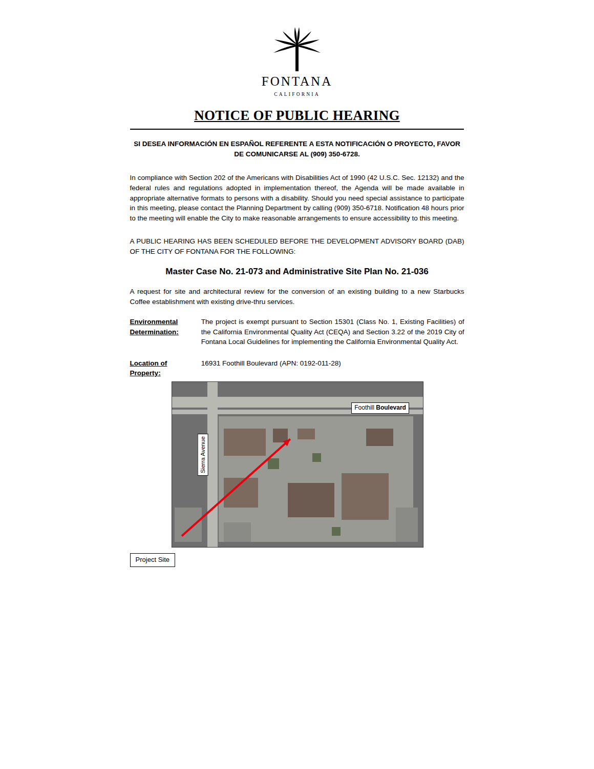FONTANA
CALIFORNIA
NOTICE OF PUBLIC HEARING
SI DESEA INFORMACIÓN EN ESPAÑOL REFERENTE A ESTA NOTIFICACIÓN O PROYECTO, FAVOR DE COMUNICARSE AL (909) 350-6728.
In compliance with Section 202 of the Americans with Disabilities Act of 1990 (42 U.S.C. Sec. 12132) and the federal rules and regulations adopted in implementation thereof, the Agenda will be made available in appropriate alternative formats to persons with a disability. Should you need special assistance to participate in this meeting, please contact the Planning Department by calling (909) 350-6718. Notification 48 hours prior to the meeting will enable the City to make reasonable arrangements to ensure accessibility to this meeting.
A PUBLIC HEARING HAS BEEN SCHEDULED BEFORE THE DEVELOPMENT ADVISORY BOARD (DAB) OF THE CITY OF FONTANA FOR THE FOLLOWING:
Master Case No. 21-073 and Administrative Site Plan No. 21-036
A request for site and architectural review for the conversion of an existing building to a new Starbucks Coffee establishment with existing drive-thru services.
Environmental Determination:
The project is exempt pursuant to Section 15301 (Class No. 1, Existing Facilities) of the California Environmental Quality Act (CEQA) and Section 3.22 of the 2019 City of Fontana Local Guidelines for implementing the California Environmental Quality Act.
Location of Property:
16931 Foothill Boulevard (APN: 0192-011-28)
Foothill Boulevard
Sierra Avenue
Project Site